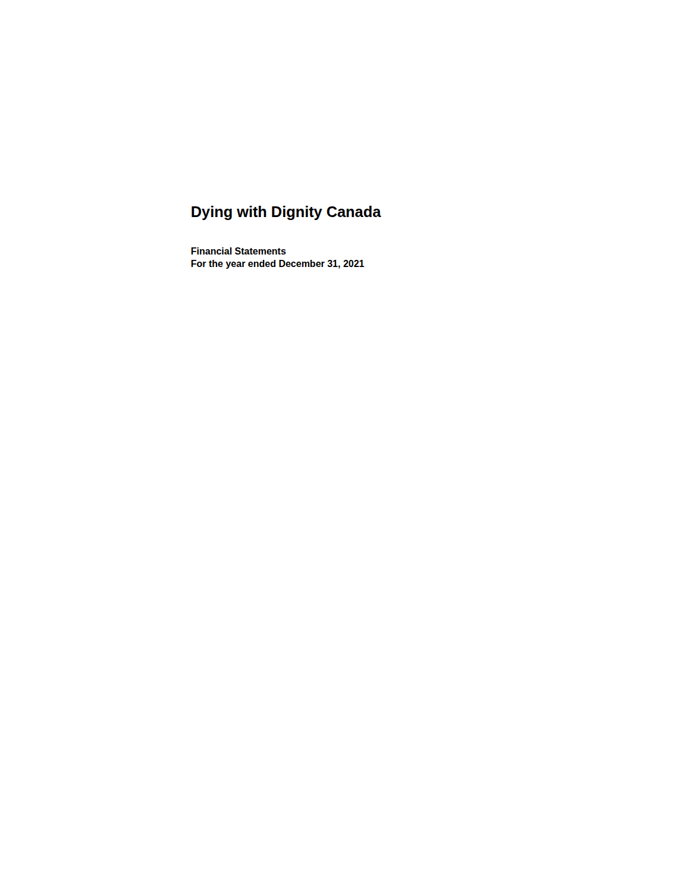Dying with Dignity Canada
Financial Statements
For the year ended December 31, 2021